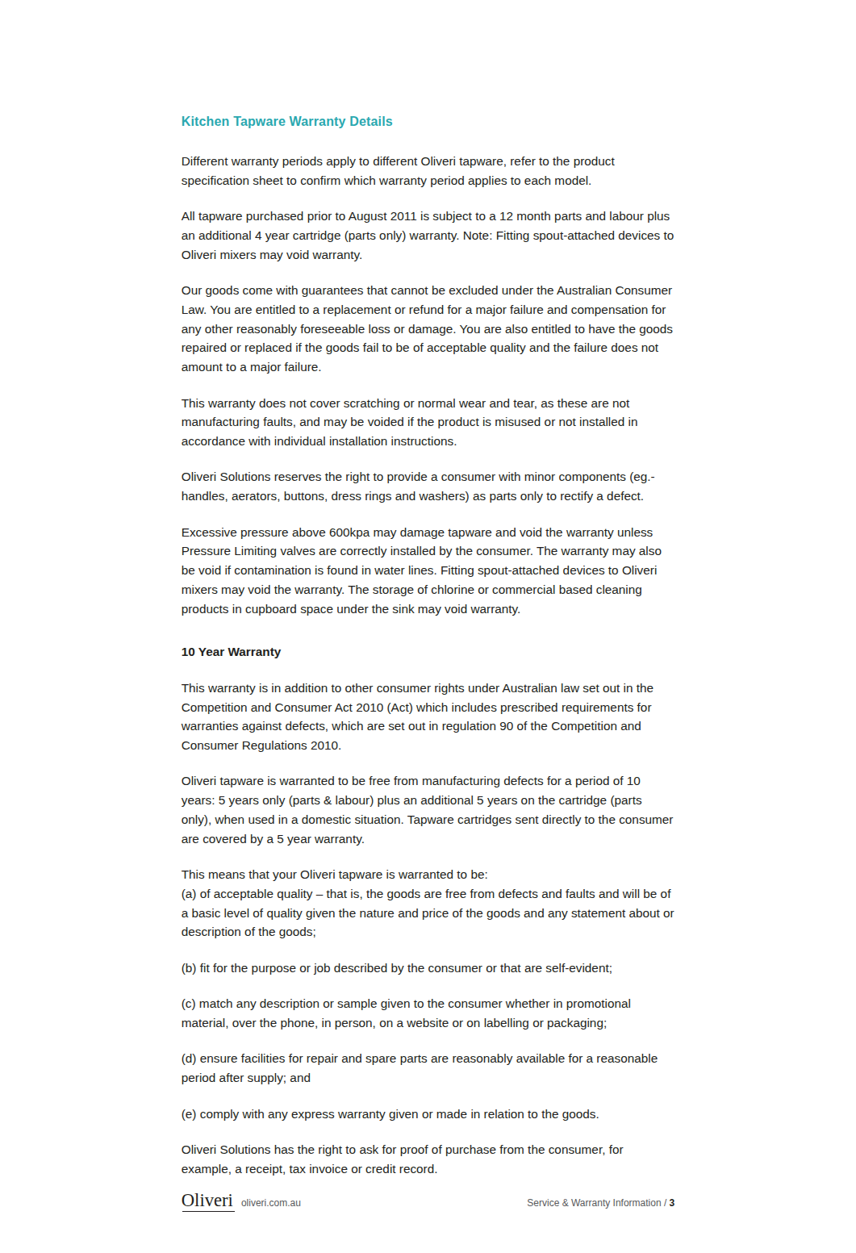Kitchen Tapware Warranty Details
Different warranty periods apply to different Oliveri tapware, refer to the product specification sheet to confirm which warranty period applies to each model.
All tapware purchased prior to August 2011 is subject to a 12 month parts and labour plus an additional 4 year cartridge (parts only) warranty. Note: Fitting spout-attached devices to Oliveri mixers may void warranty.
Our goods come with guarantees that cannot be excluded under the Australian Consumer Law. You are entitled to a replacement or refund for a major failure and compensation for any other reasonably foreseeable loss or damage. You are also entitled to have the goods repaired or replaced if the goods fail to be of acceptable quality and the failure does not amount to a major failure.
This warranty does not cover scratching or normal wear and tear, as these are not manufacturing faults, and may be voided if the product is misused or not installed in accordance with individual installation instructions.
Oliveri Solutions reserves the right to provide a consumer with minor components (eg.-handles, aerators, buttons, dress rings and washers) as parts only to rectify a defect.
Excessive pressure above 600kpa may damage tapware and void the warranty unless Pressure Limiting valves are correctly installed by the consumer. The warranty may also be void if contamination is found in water lines. Fitting spout-attached devices to Oliveri mixers may void the warranty. The storage of chlorine or commercial based cleaning products in cupboard space under the sink may void warranty.
10 Year Warranty
This warranty is in addition to other consumer rights under Australian law set out in the Competition and Consumer Act 2010 (Act) which includes prescribed requirements for warranties against defects, which are set out in regulation 90 of the Competition and Consumer Regulations 2010.
Oliveri tapware is warranted to be free from manufacturing defects for a period of 10 years: 5 years only (parts & labour) plus an additional 5 years on the cartridge (parts only), when used in a domestic situation. Tapware cartridges sent directly to the consumer are covered by a 5 year warranty.
This means that your Oliveri tapware is warranted to be:
(a) of acceptable quality – that is, the goods are free from defects and faults and will be of a basic level of quality given the nature and price of the goods and any statement about or description of the goods;
(b) fit for the purpose or job described by the consumer or that are self-evident;
(c) match any description or sample given to the consumer whether in promotional material, over the phone, in person, on a website or on labelling or packaging;
(d) ensure facilities for repair and spare parts are reasonably available for a reasonable period after supply; and
(e) comply with any express warranty given or made in relation to the goods.
Oliveri Solutions has the right to ask for proof of purchase from the consumer, for example, a receipt, tax invoice or credit record.
Oliveri oliveri.com.au
Service & Warranty Information / 3